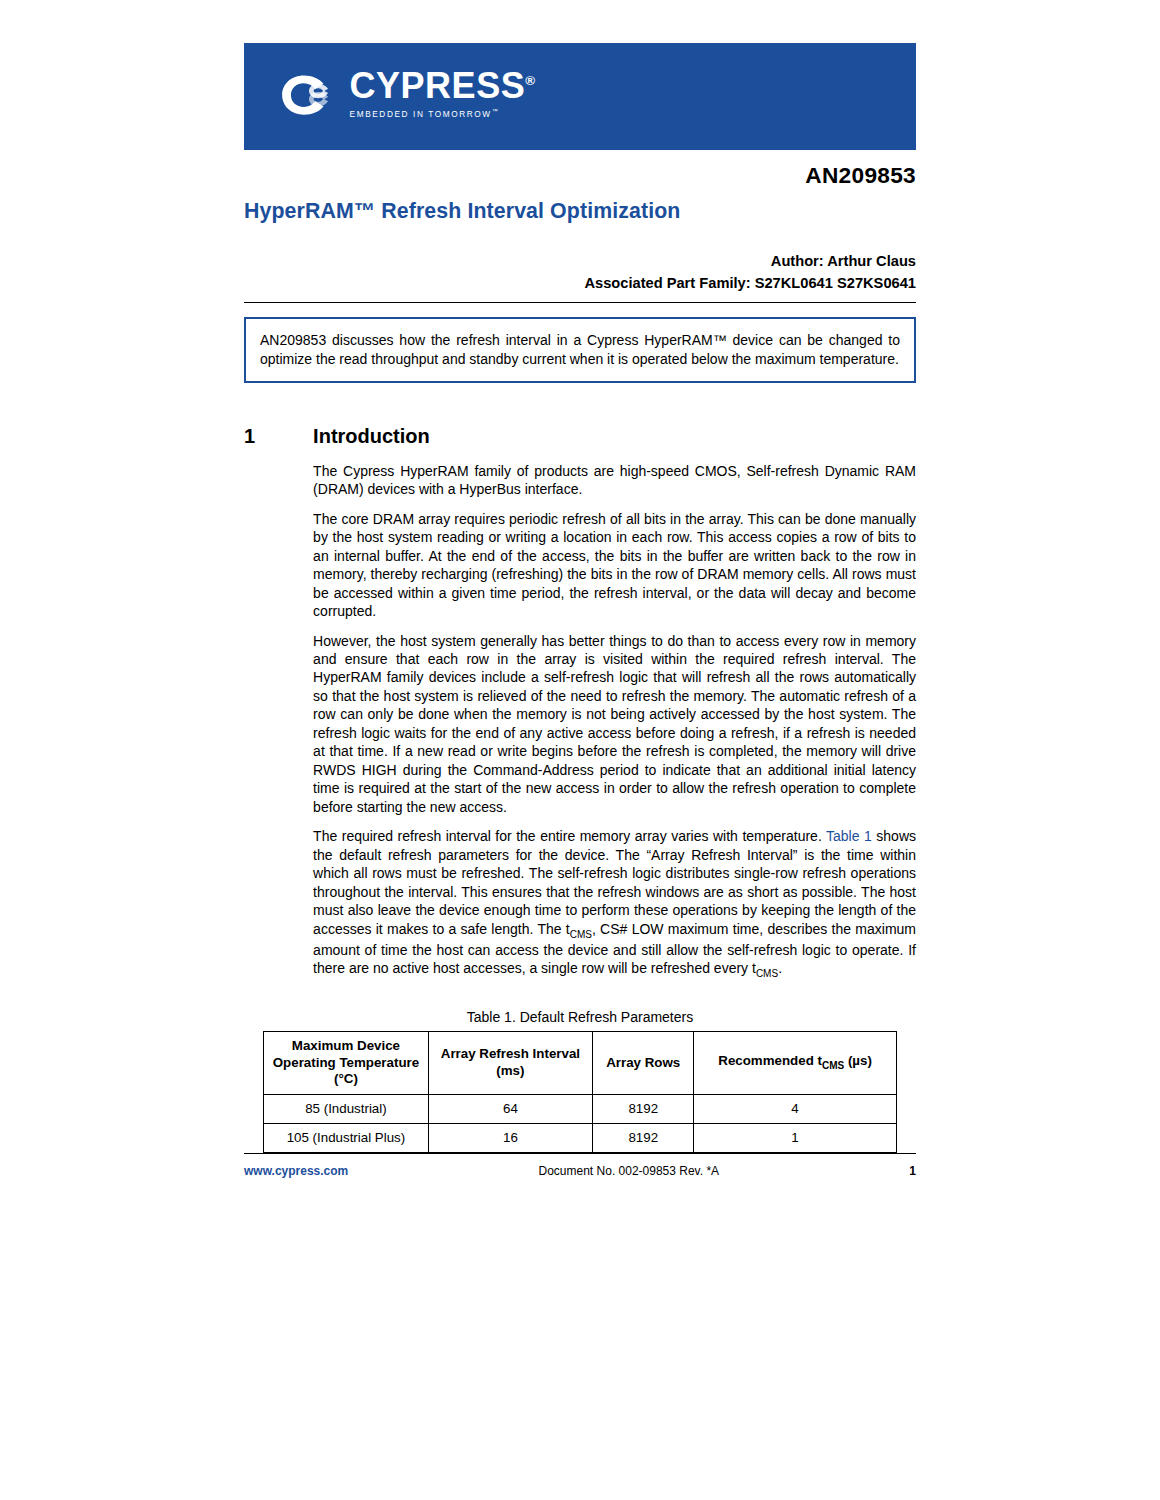CYPRESS®
EMBEDDED IN TOMORROW™
AN209853
HyperRAM™ Refresh Interval Optimization
Author: Arthur Claus
Associated Part Family: S27KL0641 S27KS0641
AN209853 discusses how the refresh interval in a Cypress HyperRAM™ device can be changed to optimize the read throughput and standby current when it is operated below the maximum temperature.
1
Introduction
The Cypress HyperRAM family of products are high-speed CMOS, Self-refresh Dynamic RAM (DRAM) devices with a HyperBus interface.
The core DRAM array requires periodic refresh of all bits in the array. This can be done manually by the host system reading or writing a location in each row. This access copies a row of bits to an internal buffer. At the end of the access, the bits in the buffer are written back to the row in memory, thereby recharging (refreshing) the bits in the row of DRAM memory cells. All rows must be accessed within a given time period, the refresh interval, or the data will decay and become corrupted.
However, the host system generally has better things to do than to access every row in memory and ensure that each row in the array is visited within the required refresh interval. The HyperRAM family devices include a self-refresh logic that will refresh all the rows automatically so that the host system is relieved of the need to refresh the memory. The automatic refresh of a row can only be done when the memory is not being actively accessed by the host system. The refresh logic waits for the end of any active access before doing a refresh, if a refresh is needed at that time. If a new read or write begins before the refresh is completed, the memory will drive RWDS HIGH during the Command-Address period to indicate that an additional initial latency time is required at the start of the new access in order to allow the refresh operation to complete before starting the new access.
The required refresh interval for the entire memory array varies with temperature. Table 1 shows the default refresh parameters for the device. The “Array Refresh Interval” is the time within which all rows must be refreshed. The self-refresh logic distributes single-row refresh operations throughout the interval. This ensures that the refresh windows are as short as possible. The host must also leave the device enough time to perform these operations by keeping the length of the accesses it makes to a safe length. The tCMS, CS# LOW maximum time, describes the maximum amount of time the host can access the device and still allow the self-refresh logic to operate. If there are no active host accesses, a single row will be refreshed every tCMS.
Table 1. Default Refresh Parameters
| Maximum Device Operating Temperature (°C) | Array Refresh Interval (ms) | Array Rows | Recommended t CMS (µs) |
| --- | --- | --- | --- |
| 85 (Industrial) | 64 | 8192 | 4 |
| 105 (Industrial Plus) | 16 | 8192 | 1 |
www.cypress.com
Document No. 002-09853 Rev. *A
1